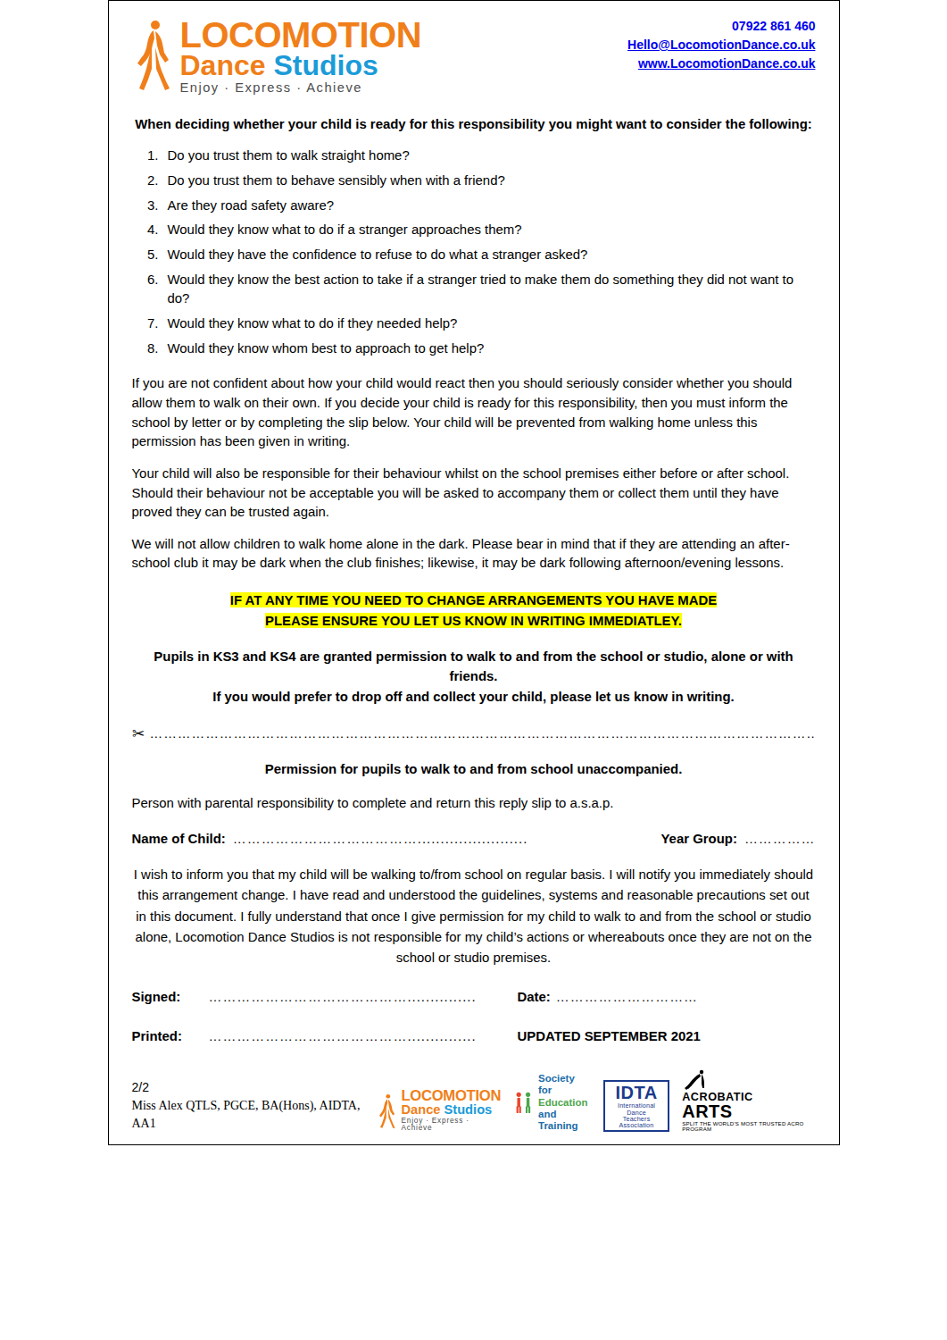LOCOMOTION Dance Studios Enjoy · Express · Achieve
07922 861 460
Hello@LocomotionDance.co.uk
www.LocomotionDance.co.uk
When deciding whether your child is ready for this responsibility you might want to consider the following:
Do you trust them to walk straight home?
Do you trust them to behave sensibly when with a friend?
Are they road safety aware?
Would they know what to do if a stranger approaches them?
Would they have the confidence to refuse to do what a stranger asked?
Would they know the best action to take if a stranger tried to make them do something they did not want to do?
Would they know what to do if they needed help?
Would they know whom best to approach to get help?
If you are not confident about how your child would react then you should seriously consider whether you should allow them to walk on their own. If you decide your child is ready for this responsibility, then you must inform the school by letter or by completing the slip below. Your child will be prevented from walking home unless this permission has been given in writing.
Your child will also be responsible for their behaviour whilst on the school premises either before or after school. Should their behaviour not be acceptable you will be asked to accompany them or collect them until they have proved they can be trusted again.
We will not allow children to walk home alone in the dark. Please bear in mind that if they are attending an after-school club it may be dark when the club finishes; likewise, it may be dark following afternoon/evening lessons.
IF AT ANY TIME YOU NEED TO CHANGE ARRANGEMENTS YOU HAVE MADE
PLEASE ENSURE YOU LET US KNOW IN WRITING IMMEDIATLEY.
Pupils in KS3 and KS4 are granted permission to walk to and from the school or studio, alone or with friends.
If you would prefer to drop off and collect your child, please let us know in writing.
✂ ……………………………………………………………………………………………………………………………………
Permission for pupils to walk to and from school unaccompanied.
Person with parental responsibility to complete and return this reply slip to a.s.a.p.
Name of Child: …………………………………........................ Year Group: ……………
I wish to inform you that my child will be walking to/from school on regular basis. I will notify you immediately should this arrangement change. I have read and understood the guidelines, systems and reasonable precautions set out in this document. I fully understand that once I give permission for my child to walk to and from the school or studio alone, Locomotion Dance Studios is not responsible for my child’s actions or whereabouts once they are not on the school or studio premises.
Signed: ……………………………………......................... Date: …………………………
Printed: ……………………………………......................... UPDATED SEPTEMBER 2021
2/2 Miss Alex QTLS, PGCE, BA(Hons), AIDTA, AA1
LOCOMOTION Dance Studios Enjoy · Express · Achieve
Society for
Education
and Training
IDTA International Dance
Teachers Association
ACROBATIC ARTS SPLIT THE WORLD'S MOST TRUSTED ACRO PROGRAM